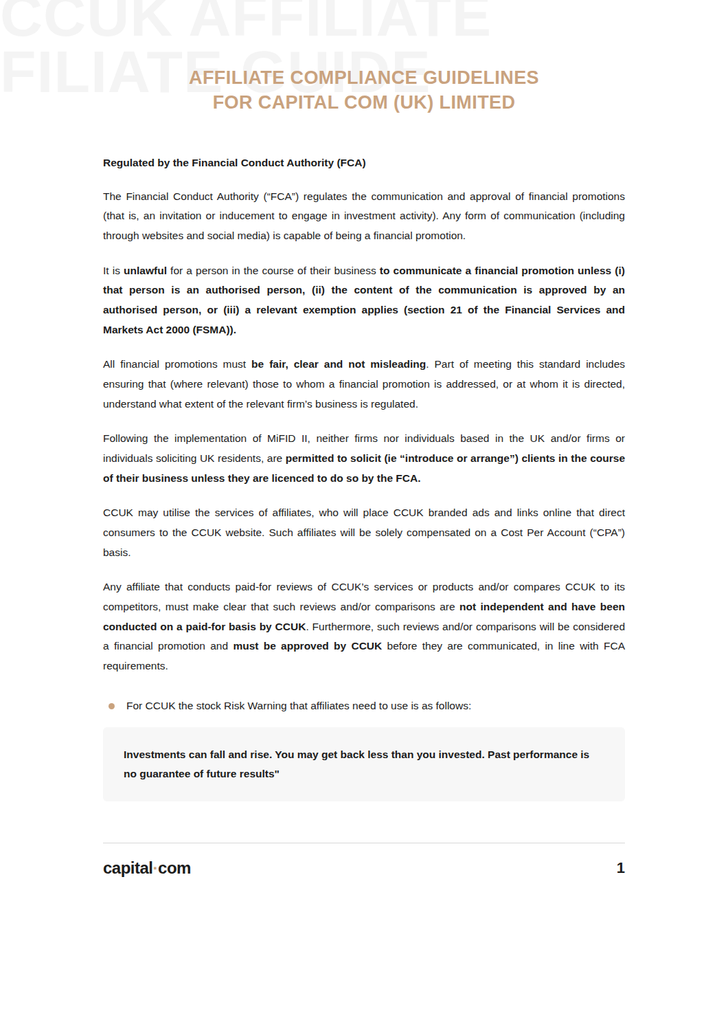CCUK AFFILIATE FILIATE GUIDE
Affiliate Compliance Guidelines
for Capital Com (UK) Limited
Regulated by the Financial Conduct Authority (FCA)
The Financial Conduct Authority (“FCA”) regulates the communication and approval of financial promotions (that is, an invitation or inducement to engage in investment activity). Any form of communication (including through websites and social media) is capable of being a financial promotion.
It is unlawful for a person in the course of their business to communicate a financial promotion unless (i) that person is an authorised person, (ii) the content of the communication is approved by an authorised person, or (iii) a relevant exemption applies (section 21 of the Financial Services and Markets Act 2000 (FSMA)).
All financial promotions must be fair, clear and not misleading. Part of meeting this standard includes ensuring that (where relevant) those to whom a financial promotion is addressed, or at whom it is directed, understand what extent of the relevant firm’s business is regulated.
Following the implementation of MiFID II, neither firms nor individuals based in the UK and/or firms or individuals soliciting UK residents, are permitted to solicit (ie “introduce or arrange”) clients in the course of their business unless they are licenced to do so by the FCA.
CCUK may utilise the services of affiliates, who will place CCUK branded ads and links online that direct consumers to the CCUK website. Such affiliates will be solely compensated on a Cost Per Account (“CPA”) basis.
Any affiliate that conducts paid-for reviews of CCUK’s services or products and/or compares CCUK to its competitors, must make clear that such reviews and/or comparisons are not independent and have been conducted on a paid-for basis by CCUK. Furthermore, such reviews and/or comparisons will be considered a financial promotion and must be approved by CCUK before they are communicated, in line with FCA requirements.
For CCUK the stock Risk Warning that affiliates need to use is as follows:
Investments can fall and rise. You may get back less than you invested. Past performance is no guarantee of future results"
capital·com
1